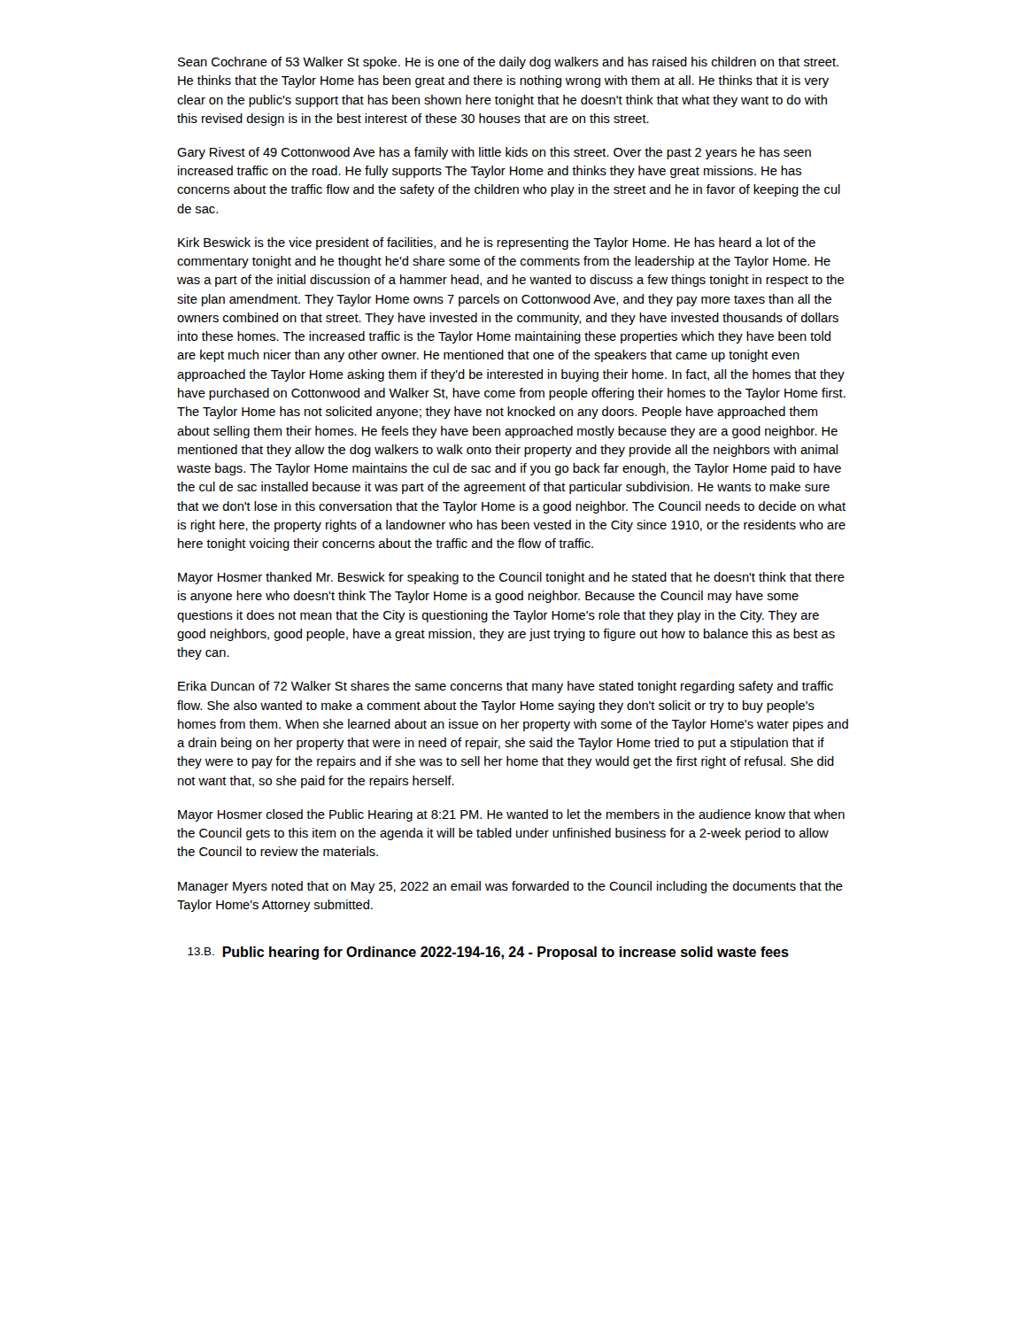Sean Cochrane of 53 Walker St spoke. He is one of the daily dog walkers and has raised his children on that street. He thinks that the Taylor Home has been great and there is nothing wrong with them at all. He thinks that it is very clear on the public's support that has been shown here tonight that he doesn't think that what they want to do with this revised design is in the best interest of these 30 houses that are on this street.
Gary Rivest of 49 Cottonwood Ave has a family with little kids on this street. Over the past 2 years he has seen increased traffic on the road. He fully supports The Taylor Home and thinks they have great missions. He has concerns about the traffic flow and the safety of the children who play in the street and he in favor of keeping the cul de sac.
Kirk Beswick is the vice president of facilities, and he is representing the Taylor Home. He has heard a lot of the commentary tonight and he thought he'd share some of the comments from the leadership at the Taylor Home. He was a part of the initial discussion of a hammer head, and he wanted to discuss a few things tonight in respect to the site plan amendment. They Taylor Home owns 7 parcels on Cottonwood Ave, and they pay more taxes than all the owners combined on that street. They have invested in the community, and they have invested thousands of dollars into these homes. The increased traffic is the Taylor Home maintaining these properties which they have been told are kept much nicer than any other owner. He mentioned that one of the speakers that came up tonight even approached the Taylor Home asking them if they'd be interested in buying their home. In fact, all the homes that they have purchased on Cottonwood and Walker St, have come from people offering their homes to the Taylor Home first. The Taylor Home has not solicited anyone; they have not knocked on any doors. People have approached them about selling them their homes. He feels they have been approached mostly because they are a good neighbor. He mentioned that they allow the dog walkers to walk onto their property and they provide all the neighbors with animal waste bags. The Taylor Home maintains the cul de sac and if you go back far enough, the Taylor Home paid to have the cul de sac installed because it was part of the agreement of that particular subdivision. He wants to make sure that we don't lose in this conversation that the Taylor Home is a good neighbor. The Council needs to decide on what is right here, the property rights of a landowner who has been vested in the City since 1910, or the residents who are here tonight voicing their concerns about the traffic and the flow of traffic.
Mayor Hosmer thanked Mr. Beswick for speaking to the Council tonight and he stated that he doesn't think that there is anyone here who doesn't think The Taylor Home is a good neighbor. Because the Council may have some questions it does not mean that the City is questioning the Taylor Home's role that they play in the City. They are good neighbors, good people, have a great mission, they are just trying to figure out how to balance this as best as they can.
Erika Duncan of 72 Walker St shares the same concerns that many have stated tonight regarding safety and traffic flow. She also wanted to make a comment about the Taylor Home saying they don't solicit or try to buy people's homes from them. When she learned about an issue on her property with some of the Taylor Home's water pipes and a drain being on her property that were in need of repair, she said the Taylor Home tried to put a stipulation that if they were to pay for the repairs and if she was to sell her home that they would get the first right of refusal. She did not want that, so she paid for the repairs herself.
Mayor Hosmer closed the Public Hearing at 8:21 PM. He wanted to let the members in the audience know that when the Council gets to this item on the agenda it will be tabled under unfinished business for a 2-week period to allow the Council to review the materials.
Manager Myers noted that on May 25, 2022 an email was forwarded to the Council including the documents that the Taylor Home's Attorney submitted.
13.B.
Public hearing for Ordinance 2022-194-16, 24 - Proposal to increase solid waste fees